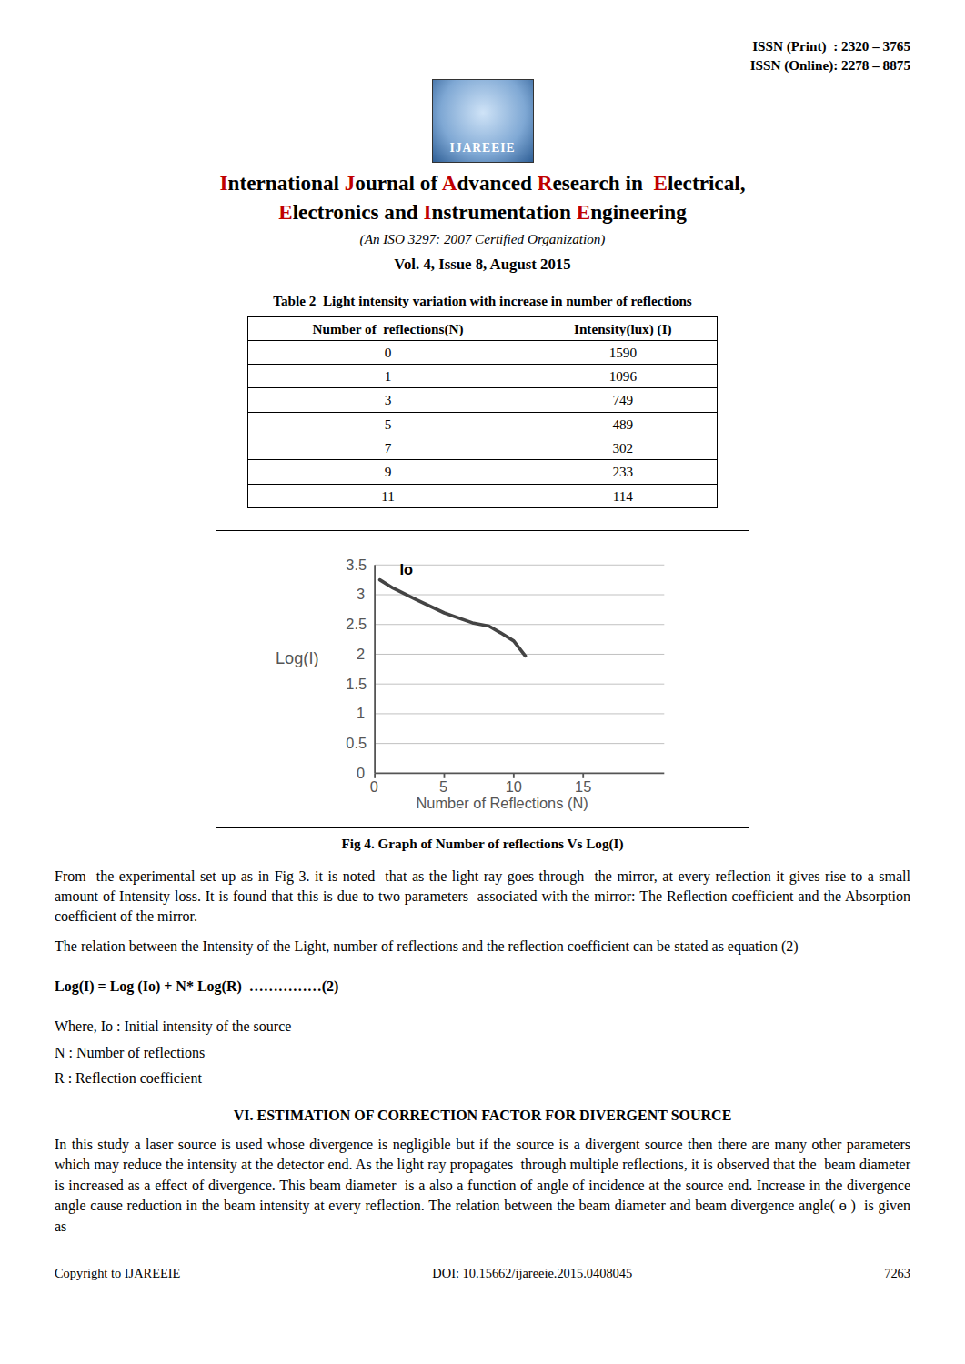ISSN (Print) : 2320 – 3765
ISSN (Online): 2278 – 8875
IJAREEIE
International Journal of Advanced Research in Electrical,
Electronics and Instrumentation Engineering
(An ISO 3297: 2007 Certified Organization)
Vol. 4, Issue 8, August 2015
Table 2 Light intensity variation with increase in number of reflections
| Number of reflections(N) | Intensity(lux) (I) |
| --- | --- |
| 0 | 1590 |
| 1 | 1096 |
| 3 | 749 |
| 5 | 489 |
| 7 | 302 |
| 9 | 233 |
| 11 | 114 |
Log(I) 3.5 3 2.5 2 1.5 1 0.5 0 0 5 10 15 Io Number of Reflections (N)
Fig 4. Graph of Number of reflections Vs Log(I)
From the experimental set up as in Fig 3. it is noted that as the light ray goes through the mirror, at every reflection it gives rise to a small amount of Intensity loss. It is found that this is due to two parameters associated with the mirror: The Reflection coefficient and the Absorption coefficient of the mirror.
The relation between the Intensity of the Light, number of reflections and the reflection coefficient can be stated as equation (2)
Log(I) = Log (Io) + N* Log(R) ……………(2)
Where, Io : Initial intensity of the source
N : Number of reflections
R : Reflection coefficient
VI. ESTIMATION OF CORRECTION FACTOR FOR DIVERGENT SOURCE
In this study a laser source is used whose divergence is negligible but if the source is a divergent source then there are many other parameters which may reduce the intensity at the detector end. As the light ray propagates through multiple reflections, it is observed that the beam diameter is increased as a effect of divergence. This beam diameter is a also a function of angle of incidence at the source end. Increase in the divergence angle cause reduction in the beam intensity at every reflection. The relation between the beam diameter and beam divergence angle( ɵ ) is given as
Copyright to IJAREEIE DOI: 10.15662/ijareeie.2015.0408045 7263